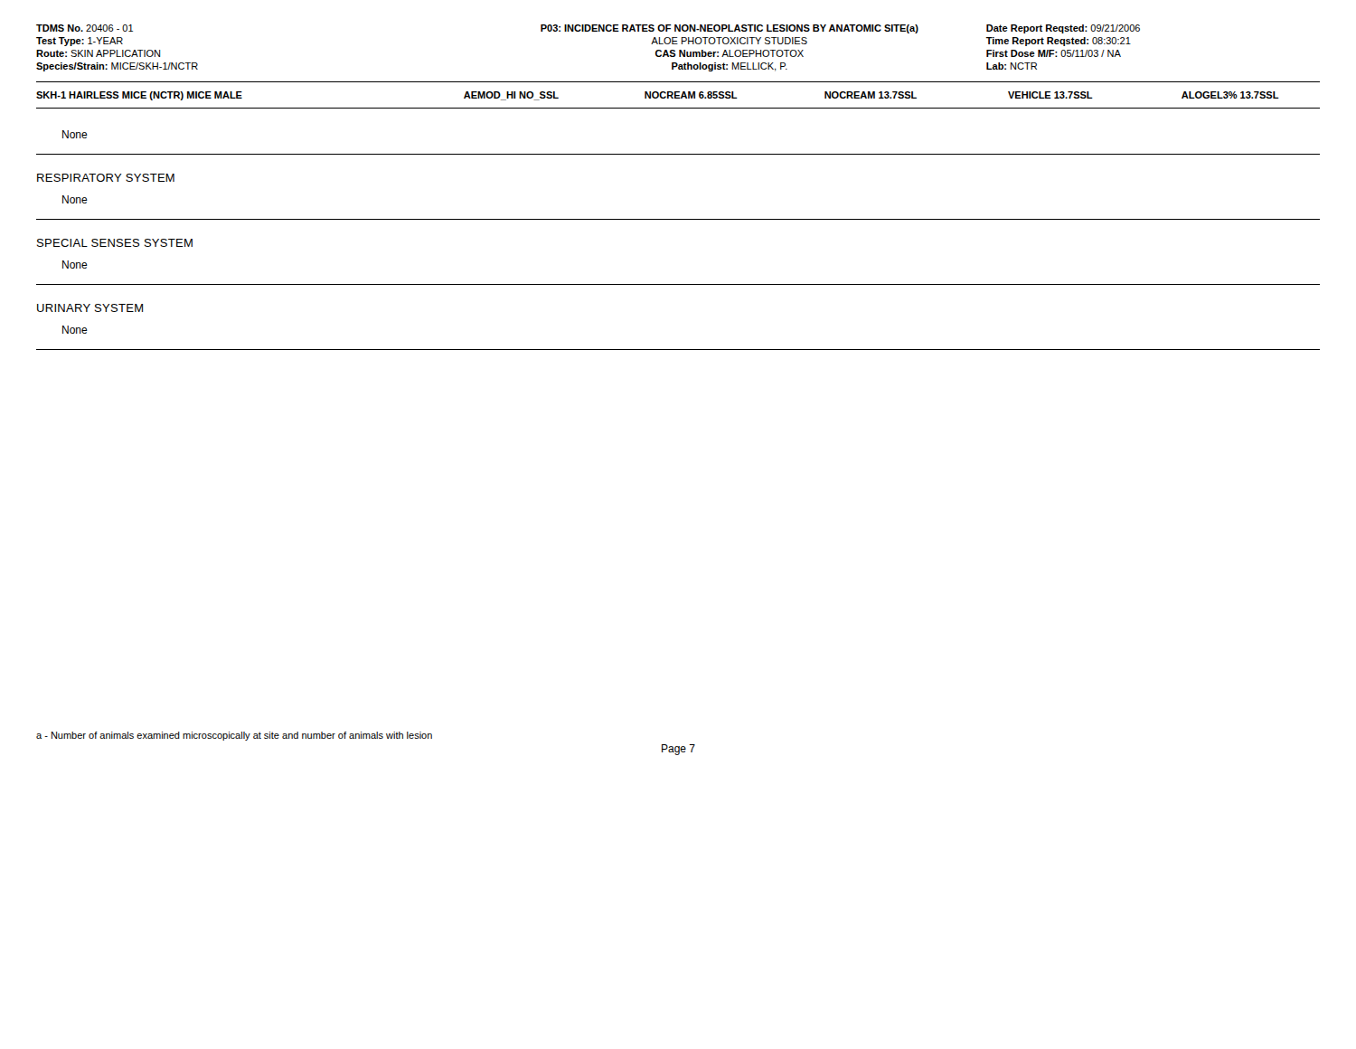| TDMS No. 20406 - 01 | P03: INCIDENCE RATES OF NON-NEOPLASTIC LESIONS BY ANATOMIC SITE(a) | Date Report Reqsted: 09/21/2006 |
| Test Type: 1-YEAR | ALOE PHOTOTOXICITY STUDIES | Time Report Reqsted: 08:30:21 |
| Route: SKIN APPLICATION | CAS Number: ALOEPHOTOTOX | First Dose M/F: 05/11/03 / NA |
| Species/Strain: MICE/SKH-1/NCTR | Pathologist: MELLICK, P. | Lab: NCTR |
| SKH-1 HAIRLESS MICE (NCTR) MICE MALE | AEMOD_HI NO_SSL | NOCREAM 6.85SSL | NOCREAM 13.7SSL | VEHICLE 13.7SSL | ALOGEL3% 13.7SSL |
None
RESPIRATORY SYSTEM
None
SPECIAL SENSES SYSTEM
None
URINARY SYSTEM
None
a - Number of animals examined microscopically at site and number of animals with lesion
Page 7